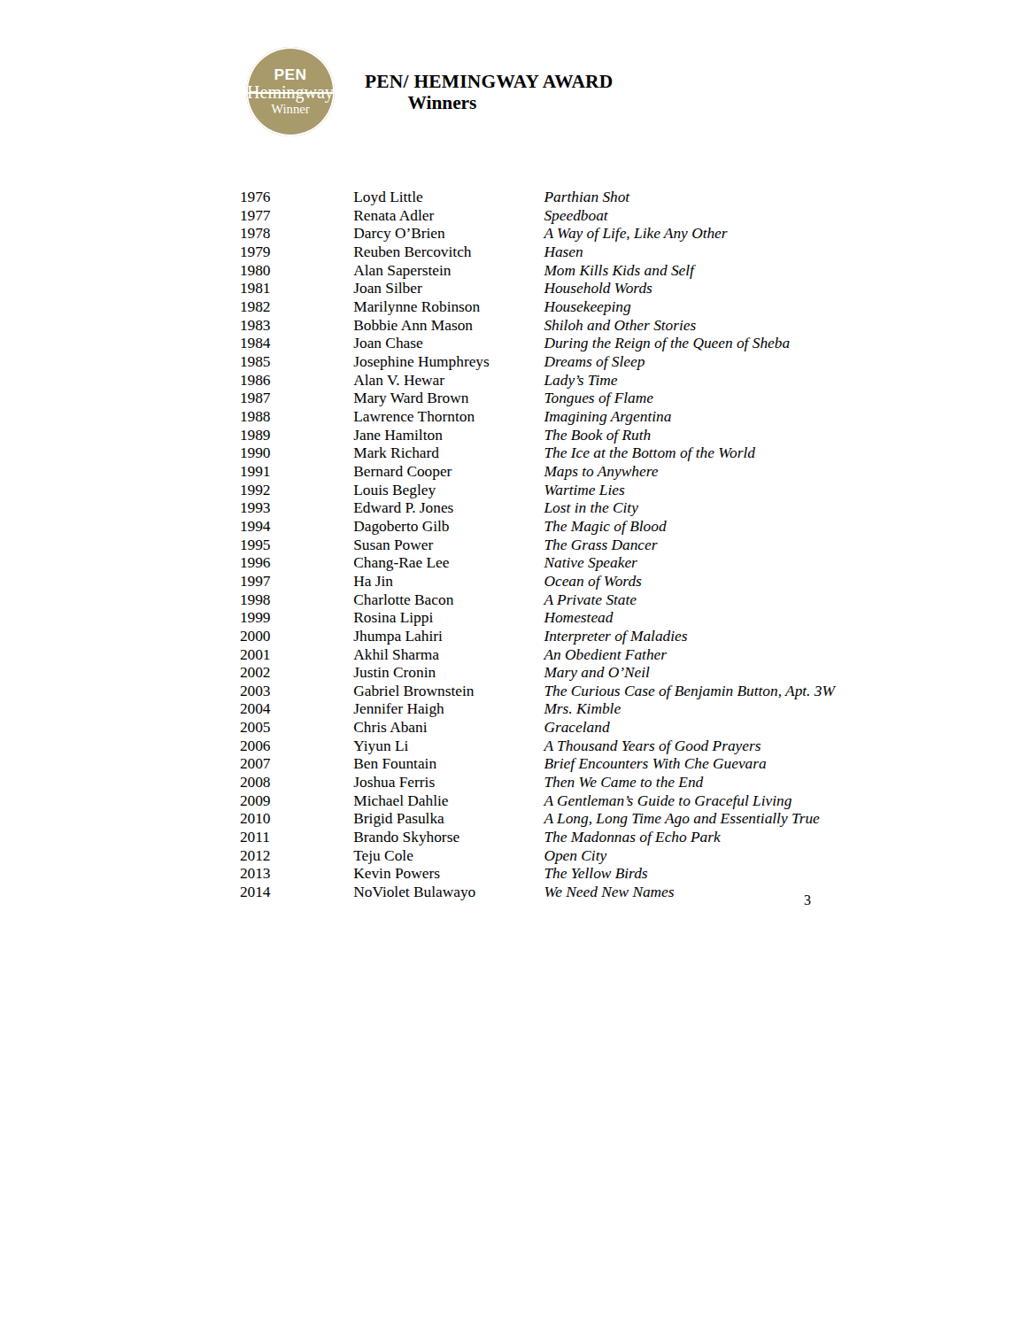PEN Hemingway Winner
PEN/ HEMINGWAY AWARD
Winners
| 1976 | Loyd Little | Parthian Shot |
| 1977 | Renata Adler | Speedboat |
| 1978 | Darcy O’Brien | A Way of Life, Like Any Other |
| 1979 | Reuben Bercovitch | Hasen |
| 1980 | Alan Saperstein | Mom Kills Kids and Self |
| 1981 | Joan Silber | Household Words |
| 1982 | Marilynne Robinson | Housekeeping |
| 1983 | Bobbie Ann Mason | Shiloh and Other Stories |
| 1984 | Joan Chase | During the Reign of the Queen of Sheba |
| 1985 | Josephine Humphreys | Dreams of Sleep |
| 1986 | Alan V. Hewar | Lady’s Time |
| 1987 | Mary Ward Brown | Tongues of Flame |
| 1988 | Lawrence Thornton | Imagining Argentina |
| 1989 | Jane Hamilton | The Book of Ruth |
| 1990 | Mark Richard | The Ice at the Bottom of the World |
| 1991 | Bernard Cooper | Maps to Anywhere |
| 1992 | Louis Begley | Wartime Lies |
| 1993 | Edward P. Jones | Lost in the City |
| 1994 | Dagoberto Gilb | The Magic of Blood |
| 1995 | Susan Power | The Grass Dancer |
| 1996 | Chang-Rae Lee | Native Speaker |
| 1997 | Ha Jin | Ocean of Words |
| 1998 | Charlotte Bacon | A Private State |
| 1999 | Rosina Lippi | Homestead |
| 2000 | Jhumpa Lahiri | Interpreter of Maladies |
| 2001 | Akhil Sharma | An Obedient Father |
| 2002 | Justin Cronin | Mary and O’Neil |
| 2003 | Gabriel Brownstein | The Curious Case of Benjamin Button, Apt. 3W |
| 2004 | Jennifer Haigh | Mrs. Kimble |
| 2005 | Chris Abani | Graceland |
| 2006 | Yiyun Li | A Thousand Years of Good Prayers |
| 2007 | Ben Fountain | Brief Encounters With Che Guevara |
| 2008 | Joshua Ferris | Then We Came to the End |
| 2009 | Michael Dahlie | A Gentleman’s Guide to Graceful Living |
| 2010 | Brigid Pasulka | A Long, Long Time Ago and Essentially True |
| 2011 | Brando Skyhorse | The Madonnas of Echo Park |
| 2012 | Teju Cole | Open City |
| 2013 | Kevin Powers | The Yellow Birds |
| 2014 | NoViolet Bulawayo | We Need New Names |
3